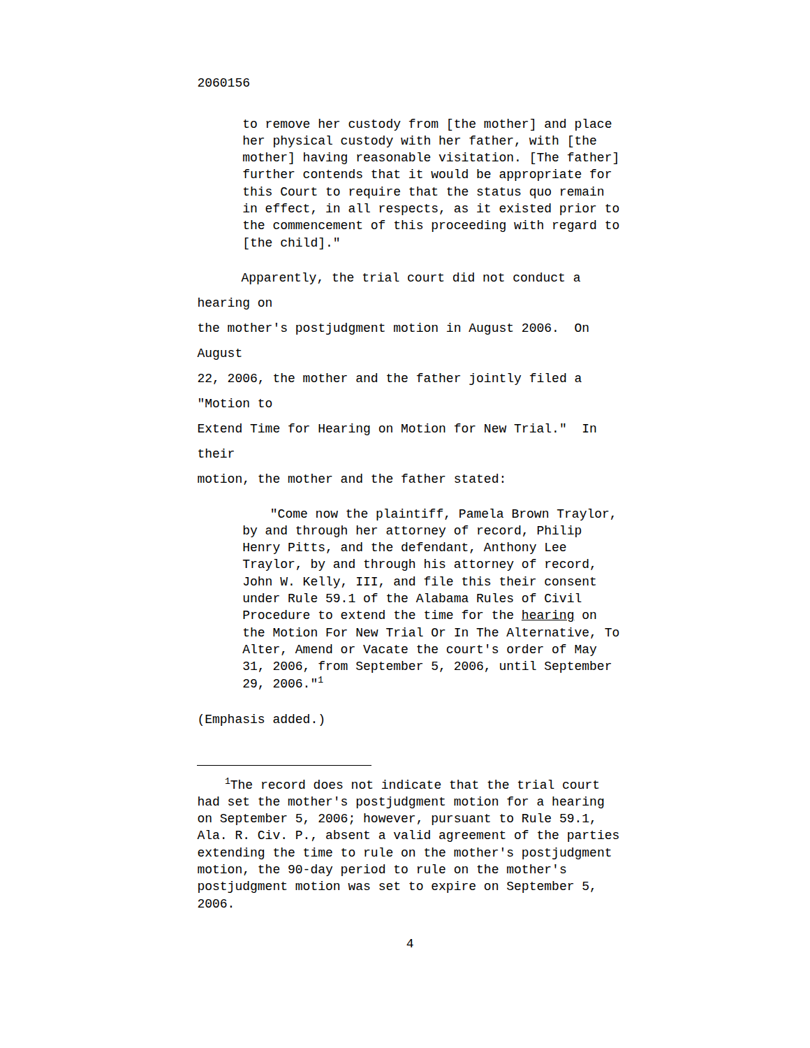2060156
to remove her custody from [the mother] and place her physical custody with her father, with [the mother] having reasonable visitation. [The father] further contends that it would be appropriate for this Court to require that the status quo remain in effect, in all respects, as it existed prior to the commencement of this proceeding with regard to [the child]."
Apparently, the trial court did not conduct a hearing on
the mother's postjudgment motion in August 2006. On August
22, 2006, the mother and the father jointly filed a "Motion to
Extend Time for Hearing on Motion for New Trial." In their
motion, the mother and the father stated:
"Come now the plaintiff, Pamela Brown Traylor, by and through her attorney of record, Philip Henry Pitts, and the defendant, Anthony Lee Traylor, by and through his attorney of record, John W. Kelly, III, and file this their consent under Rule 59.1 of the Alabama Rules of Civil Procedure to extend the time for the hearing on the Motion For New Trial Or In The Alternative, To Alter, Amend or Vacate the court's order of May 31, 2006, from September 5, 2006, until September 29, 2006."1
(Emphasis added.)
1The record does not indicate that the trial court had set the mother's postjudgment motion for a hearing on September 5, 2006; however, pursuant to Rule 59.1, Ala. R. Civ. P., absent a valid agreement of the parties extending the time to rule on the mother's postjudgment motion, the 90-day period to rule on the mother's postjudgment motion was set to expire on September 5, 2006.
4